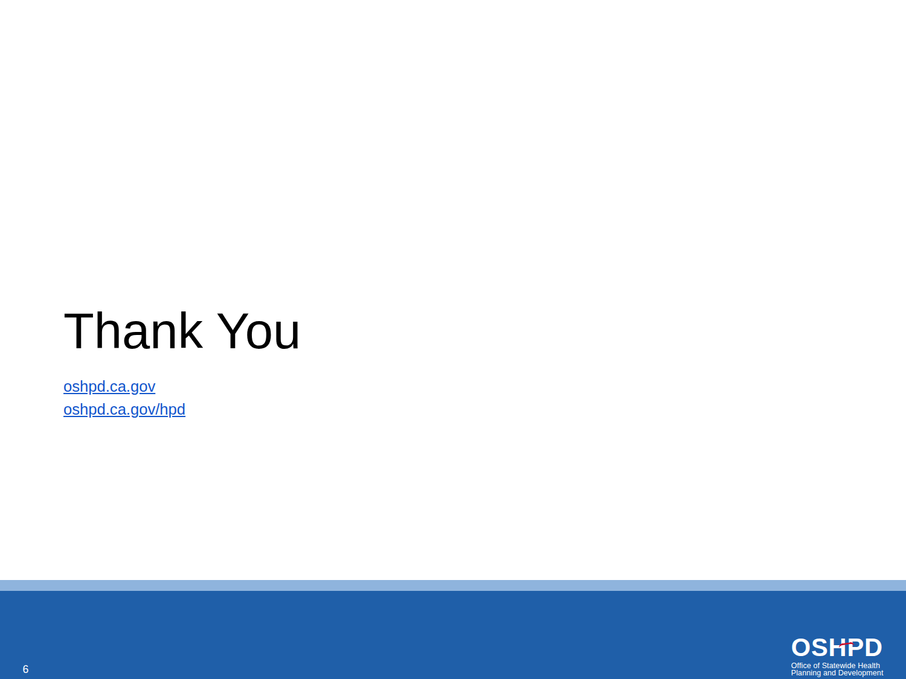Thank You
oshpd.ca.gov oshpd.ca.gov/hpd
6
OSHPD
Office of Statewide Health
Planning and Development